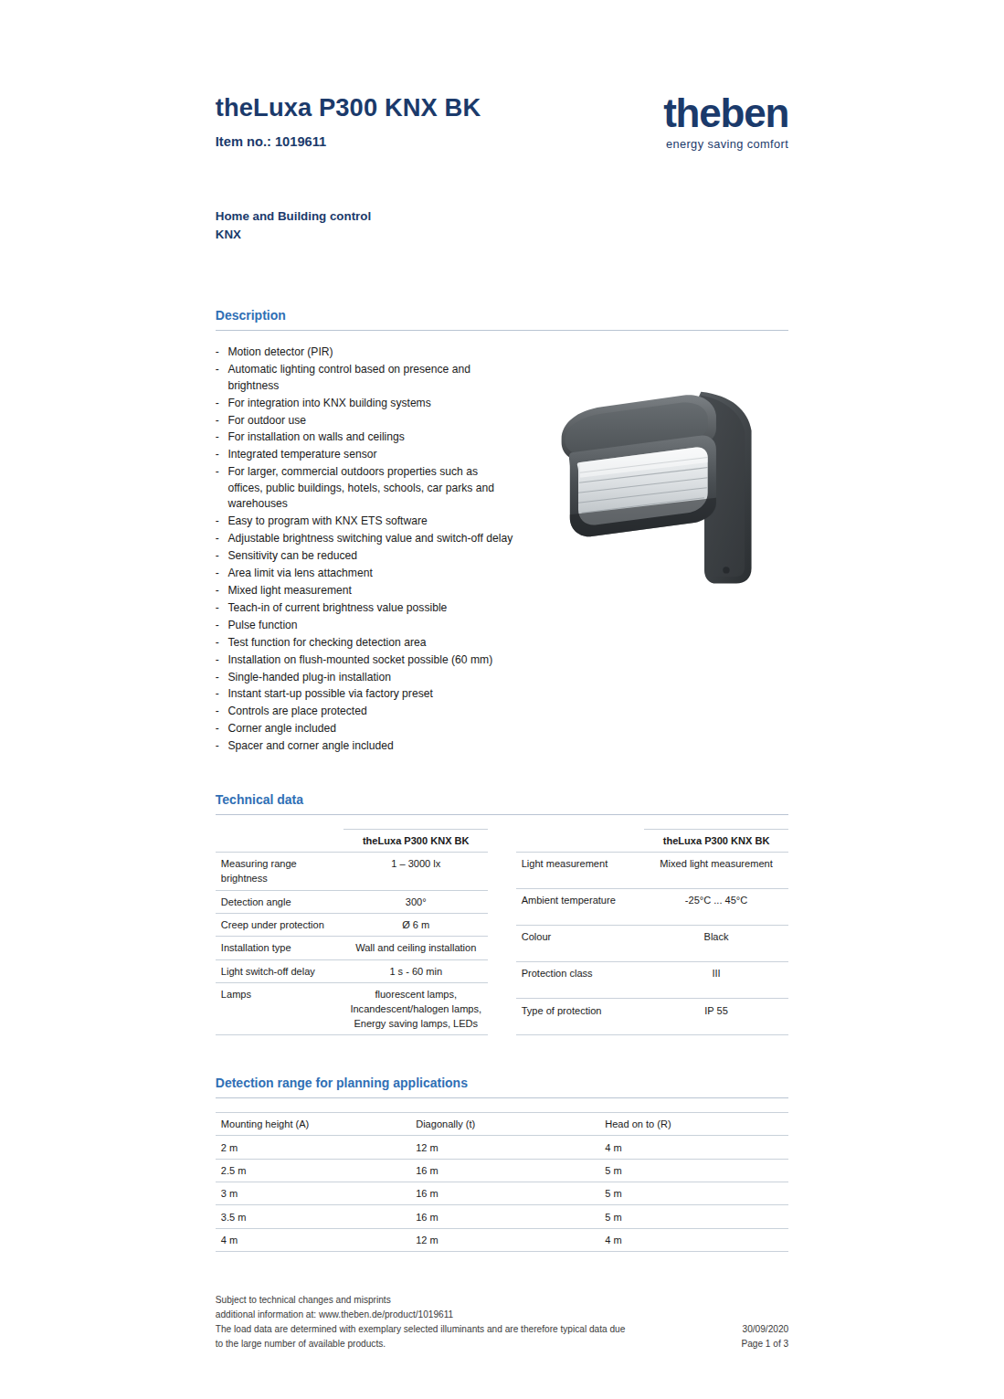theLuxa P300 KNX BK
Item no.: 1019611
theben
energy saving comfort
Home and Building control
KNX
Description
Motion detector (PIR)
Automatic lighting control based on presence and brightness
For integration into KNX building systems
For outdoor use
For installation on walls and ceilings
Integrated temperature sensor
For larger, commercial outdoors properties such as offices, public buildings, hotels, schools, car parks and warehouses
Easy to program with KNX ETS software
Adjustable brightness switching value and switch-off delay
Sensitivity can be reduced
Area limit via lens attachment
Mixed light measurement
Teach-in of current brightness value possible
Pulse function
Test function for checking detection area
Installation on flush-mounted socket possible (60 mm)
Single-handed plug-in installation
Instant start-up possible via factory preset
Controls are place protected
Corner angle included
Spacer and corner angle included
Technical data
| | theLuxa P300 KNX BK |
| --- | --- |
| Measuring range brightness | 1 – 3000 lx |
| Detection angle | 300° |
| Creep under protection | Ø 6 m |
| Installation type | Wall and ceiling installation |
| Light switch-off delay | 1 s - 60 min |
| Lamps | fluorescent lamps, Incandescent/halogen lamps, Energy saving lamps, LEDs |
| | theLuxa P300 KNX BK |
| --- | --- |
| Light measurement | Mixed light measurement |
| Ambient temperature | -25°C ... 45°C |
| Colour | Black |
| Protection class | III |
| Type of protection | IP 55 |
Detection range for planning applications
| Mounting height (A) | Diagonally (t) | Head on to (R) |
| --- | --- | --- |
| 2 m | 12 m | 4 m |
| 2.5 m | 16 m | 5 m |
| 3 m | 16 m | 5 m |
| 3.5 m | 16 m | 5 m |
| 4 m | 12 m | 4 m |
Subject to technical changes and misprints
additional information at: www.theben.de/product/1019611
The load data are determined with exemplary selected illuminants and are therefore typical data due to the large number of available products.
30/09/2020
Page 1 of 3